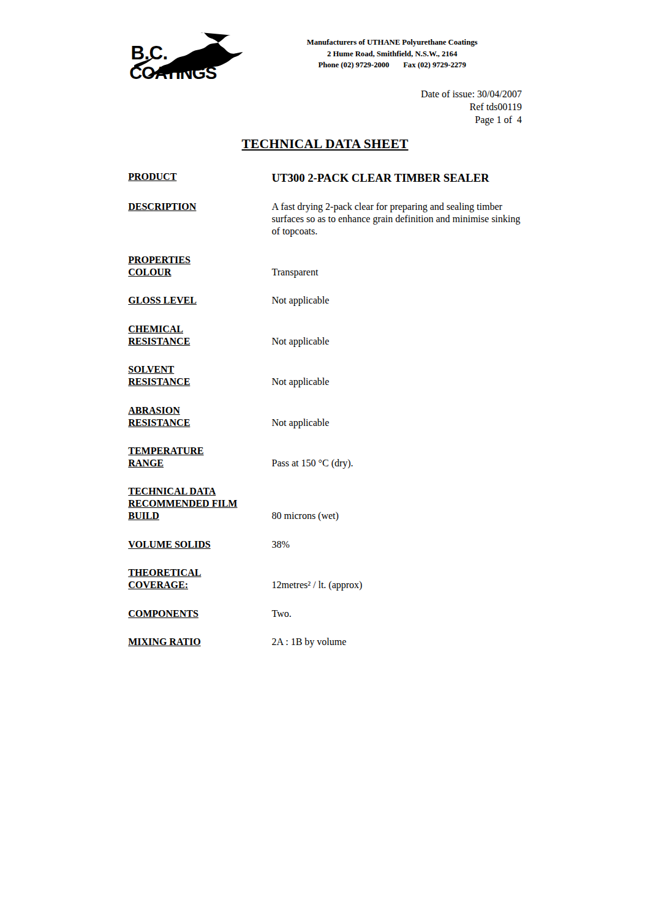B.C. COATINGS
Manufacturers of UTHANE Polyurethane Coatings
2 Hume Road, Smithfield, N.S.W., 2164
Phone (02) 9729-2000 Fax (02) 9729-2279
Date of issue: 30/04/2007
Ref tds00119
Page 1 of 4
TECHNICAL DATA SHEET
| PRODUCT | UT300 2-PACK CLEAR TIMBER SEALER |
| DESCRIPTION | A fast drying 2-pack clear for preparing and sealing timber surfaces so as to enhance grain definition and minimise sinking of topcoats. |
| PROPERTIES | |
| COLOUR | Transparent |
| GLOSS LEVEL | Not applicable |
| CHEMICAL | |
| RESISTANCE | Not applicable |
| SOLVENT | |
| RESISTANCE | Not applicable |
| ABRASION | |
| RESISTANCE | Not applicable |
| TEMPERATURE | |
| RANGE | Pass at 150 °C (dry). |
| TECHNICAL DATA | |
| RECOMMENDED FILM | |
| BUILD | 80 microns (wet) |
| VOLUME SOLIDS | 38% |
| THEORETICAL | |
| COVERAGE: | 12metres² / lt. (approx) |
| COMPONENTS | Two. |
| MIXING RATIO | 2A : 1B by volume |